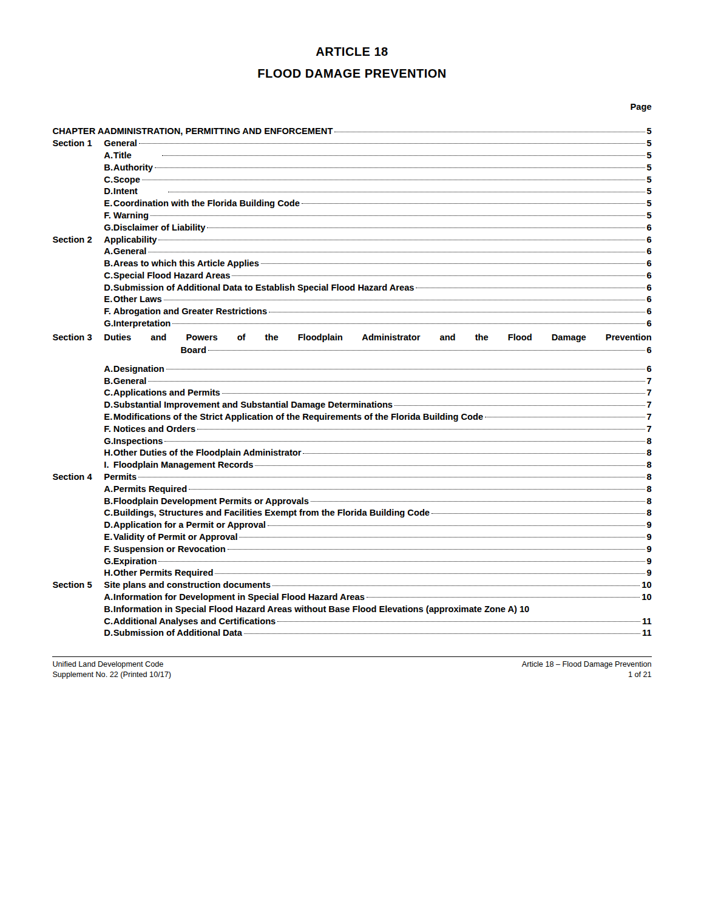ARTICLE 18
FLOOD DAMAGE PREVENTION
Page
| CHAPTER A | ADMINISTRATION, PERMITTING AND ENFORCEMENT 5 |
| Section 1 | General 5 |
| | A. | Title 5 |
| | B. | Authority 5 |
| | C. | Scope 5 |
| | D. | Intent 5 |
| | E. | Coordination with the Florida Building Code 5 |
| | F. | Warning 5 |
| | G. | Disclaimer of Liability 6 |
| Section 2 | Applicability 6 |
| | A. | General 6 |
| | B. | Areas to which this Article Applies 6 |
| | C. | Special Flood Hazard Areas 6 |
| | D. | Submission of Additional Data to Establish Special Flood Hazard Areas 6 |
| | E. | Other Laws 6 |
| | F. | Abrogation and Greater Restrictions 6 |
| | G. | Interpretation 6 |
| Section 3 | Duties and Powers of the Floodplain Administrator and the Flood Damage Prevention Board 6 |
| | A. | Designation 6 |
| | B. | General 7 |
| | C. | Applications and Permits 7 |
| | D. | Substantial Improvement and Substantial Damage Determinations 7 |
| | E. | Modifications of the Strict Application of the Requirements of the Florida Building Code 7 |
| | F. | Notices and Orders 7 |
| | G. | Inspections 8 |
| | H. | Other Duties of the Floodplain Administrator 8 |
| | I. | Floodplain Management Records 8 |
| Section 4 | Permits 8 |
| | A. | Permits Required 8 |
| | B. | Floodplain Development Permits or Approvals 8 |
| | C. | Buildings, Structures and Facilities Exempt from the Florida Building Code 8 |
| | D. | Application for a Permit or Approval 9 |
| | E. | Validity of Permit or Approval 9 |
| | F. | Suspension or Revocation 9 |
| | G. | Expiration 9 |
| | H. | Other Permits Required 9 |
| Section 5 | Site plans and construction documents 10 |
| | A. | Information for Development in Special Flood Hazard Areas 10 |
| | B. | Information in Special Flood Hazard Areas without Base Flood Elevations (approximate Zone A) 10 |
| | C. | Additional Analyses and Certifications 11 |
| | D. | Submission of Additional Data 11 |
Unified Land Development Code
Supplement No. 22 (Printed 10/17)
Article 18 – Flood Damage Prevention
1 of 21